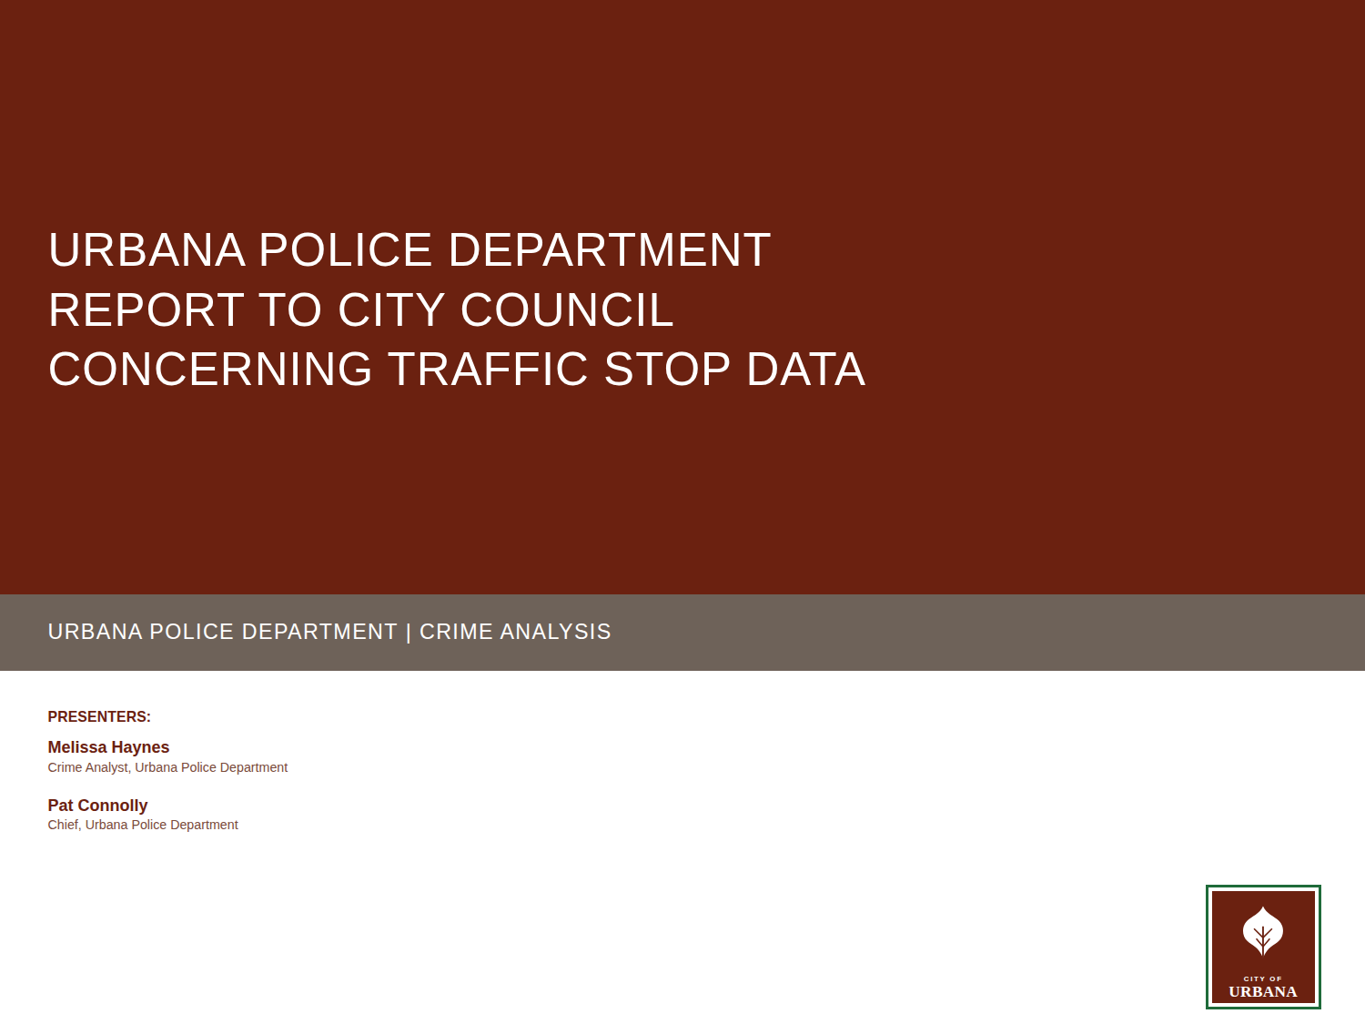Urbana Police Department
Report to City Council
Concerning Traffic Stop Data
Urbana Police Department | Crime Analysis
PRESENTERS:
Melissa Haynes
Crime Analyst, Urbana Police Department
Pat Connolly
Chief, Urbana Police Department
CITY OF URBANA